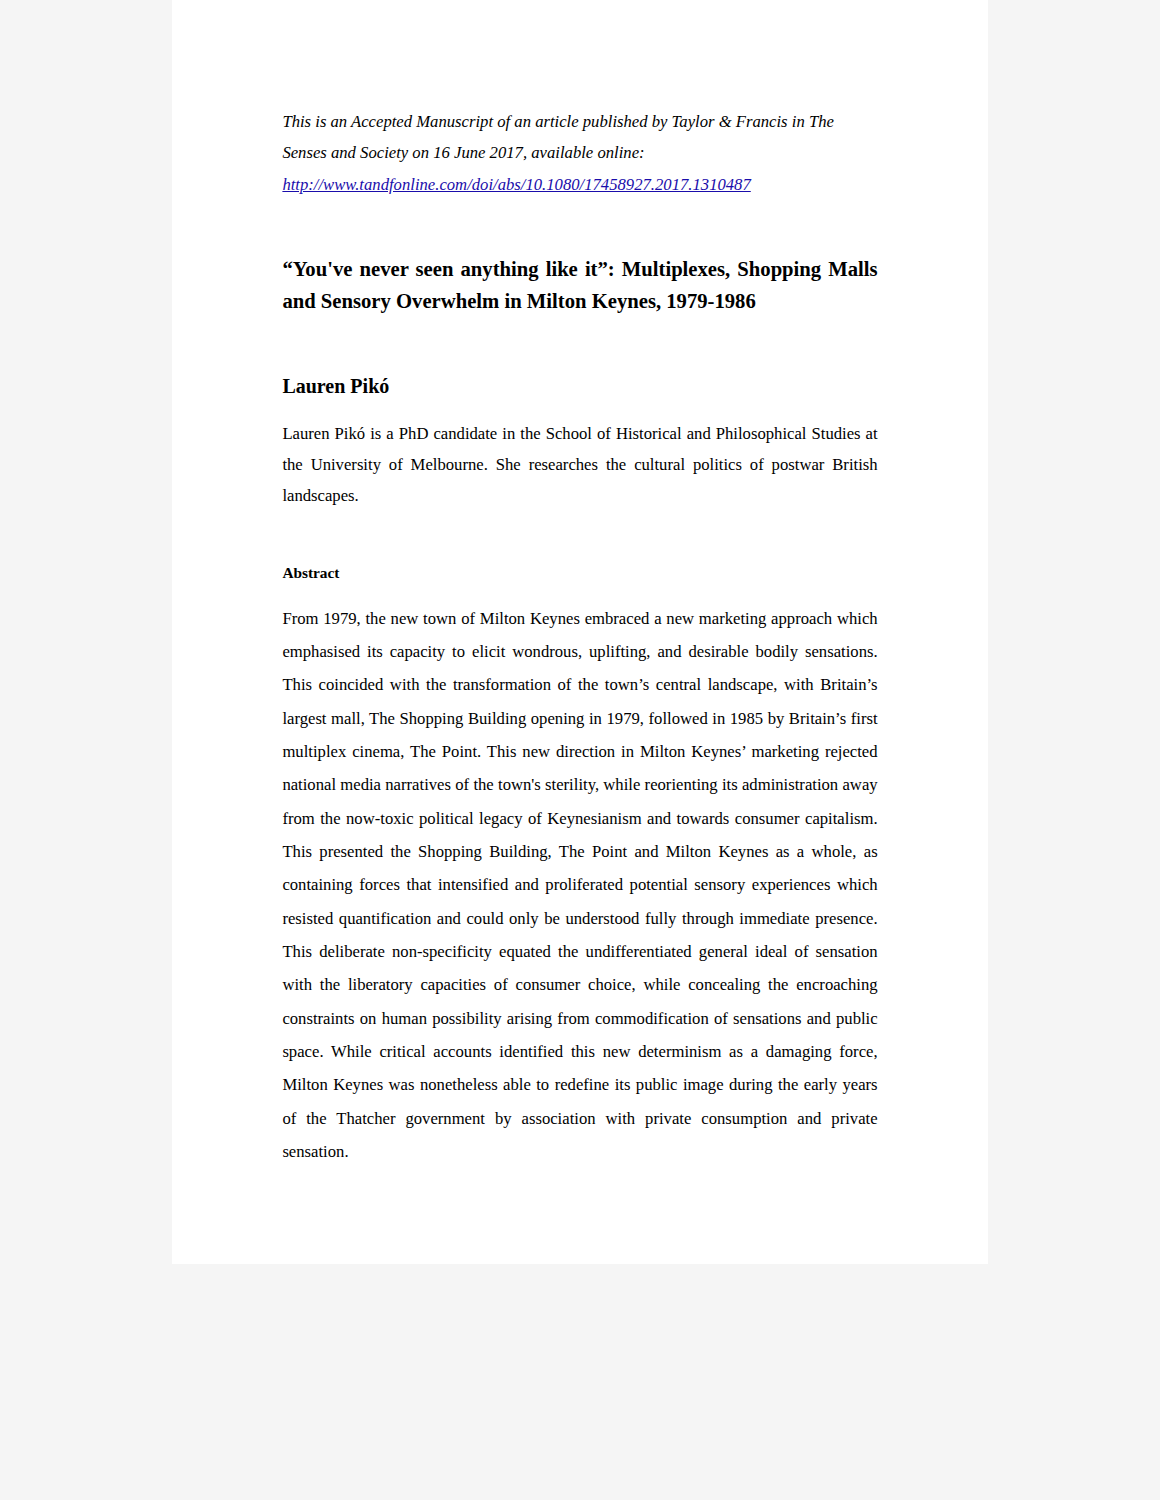This is an Accepted Manuscript of an article published by Taylor & Francis in The Senses and Society on 16 June 2017, available online:
http://www.tandfonline.com/doi/abs/10.1080/17458927.2017.1310487
“You've never seen anything like it”: Multiplexes, Shopping Malls and Sensory Overwhelm in Milton Keynes, 1979-1986
Lauren Pikó
Lauren Pikó is a PhD candidate in the School of Historical and Philosophical Studies at the University of Melbourne. She researches the cultural politics of postwar British landscapes.
Abstract
From 1979, the new town of Milton Keynes embraced a new marketing approach which emphasised its capacity to elicit wondrous, uplifting, and desirable bodily sensations. This coincided with the transformation of the town’s central landscape, with Britain’s largest mall, The Shopping Building opening in 1979, followed in 1985 by Britain’s first multiplex cinema, The Point. This new direction in Milton Keynes’ marketing rejected national media narratives of the town's sterility, while reorienting its administration away from the now-toxic political legacy of Keynesianism and towards consumer capitalism. This presented the Shopping Building, The Point and Milton Keynes as a whole, as containing forces that intensified and proliferated potential sensory experiences which resisted quantification and could only be understood fully through immediate presence. This deliberate non-specificity equated the undifferentiated general ideal of sensation with the liberatory capacities of consumer choice, while concealing the encroaching constraints on human possibility arising from commodification of sensations and public space. While critical accounts identified this new determinism as a damaging force, Milton Keynes was nonetheless able to redefine its public image during the early years of the Thatcher government by association with private consumption and private sensation.